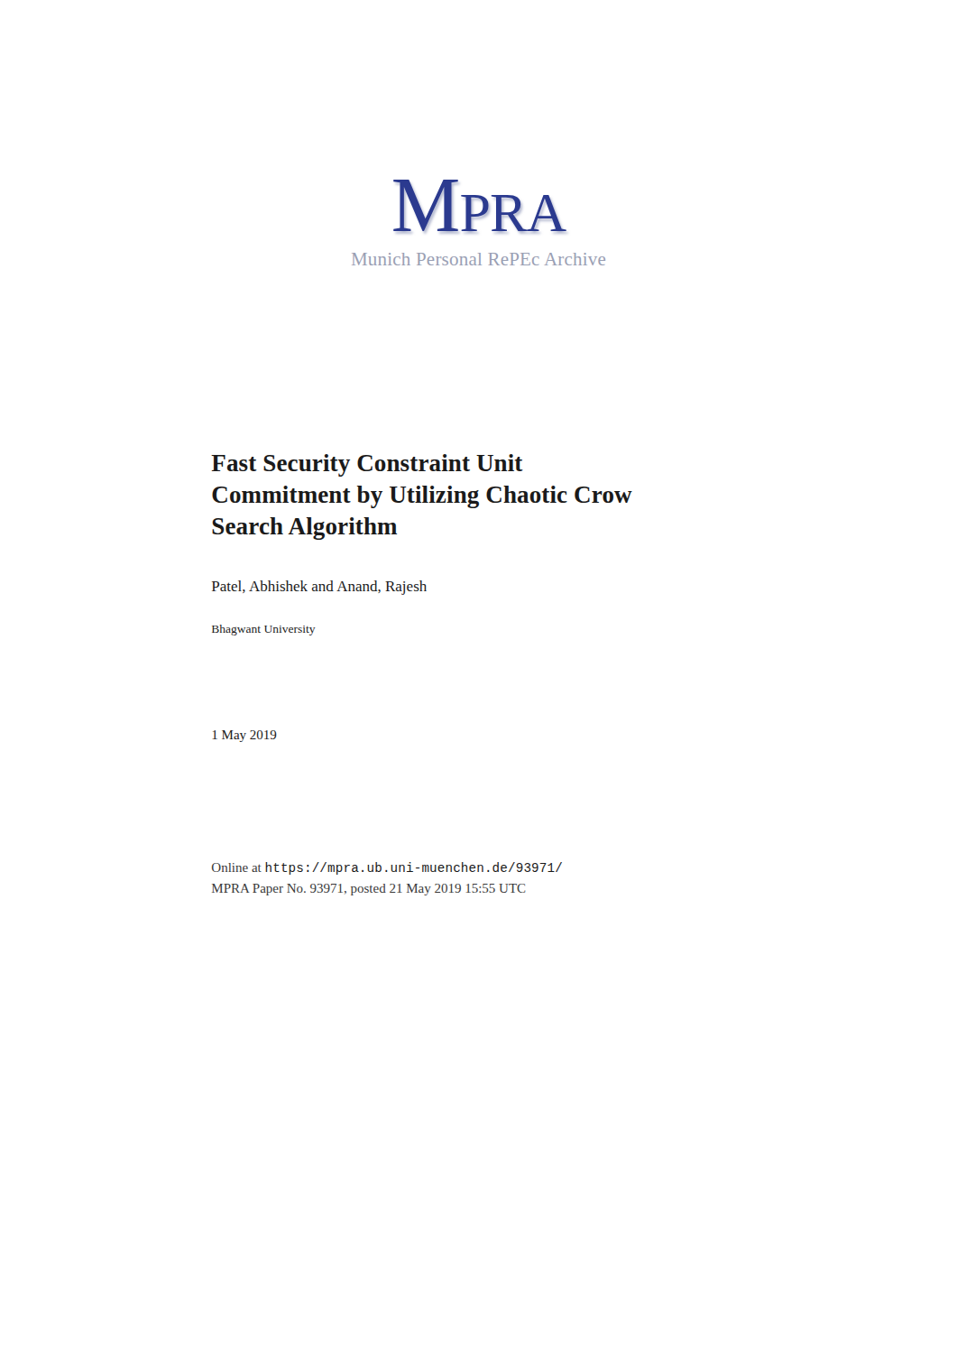MPRA
Munich Personal RePEc Archive
Fast Security Constraint Unit
Commitment by Utilizing Chaotic Crow
Search Algorithm
Patel, Abhishek and Anand, Rajesh
Bhagwant University
1 May 2019
Online at https://mpra.ub.uni-muenchen.de/93971/
MPRA Paper No. 93971, posted 21 May 2019 15:55 UTC